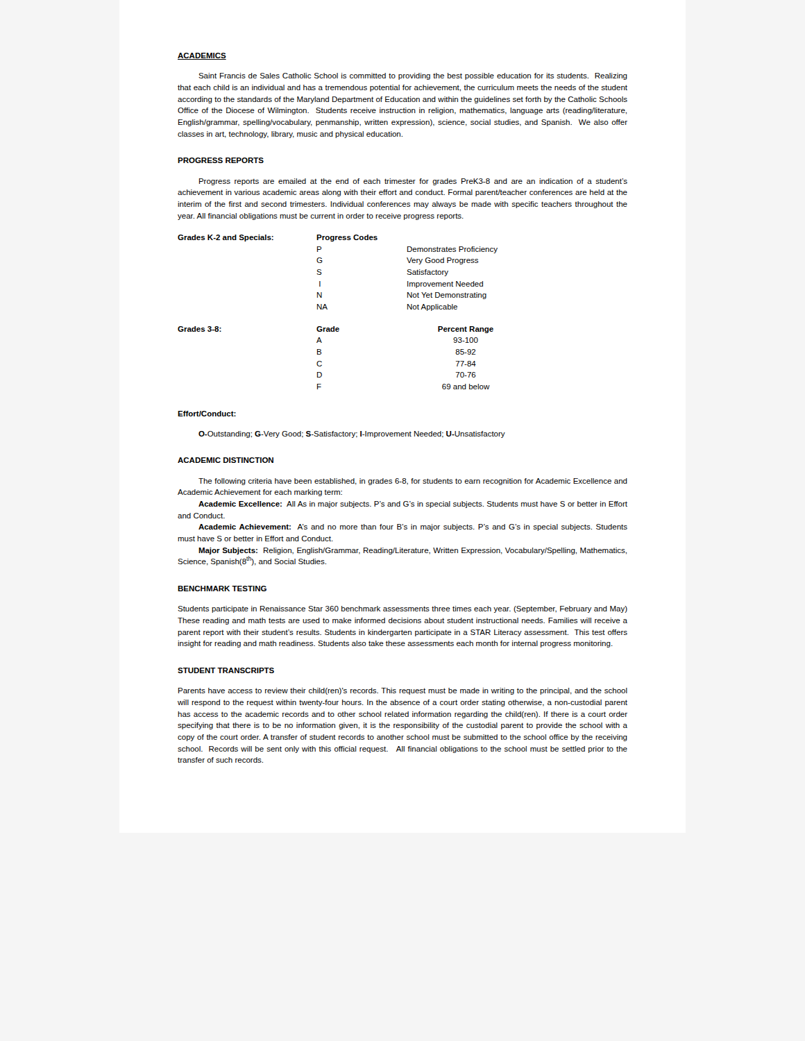ACADEMICS
Saint Francis de Sales Catholic School is committed to providing the best possible education for its students. Realizing that each child is an individual and has a tremendous potential for achievement, the curriculum meets the needs of the student according to the standards of the Maryland Department of Education and within the guidelines set forth by the Catholic Schools Office of the Diocese of Wilmington. Students receive instruction in religion, mathematics, language arts (reading/literature, English/grammar, spelling/vocabulary, penmanship, written expression), science, social studies, and Spanish. We also offer classes in art, technology, library, music and physical education.
PROGRESS REPORTS
Progress reports are emailed at the end of each trimester for grades PreK3-8 and are an indication of a student’s achievement in various academic areas along with their effort and conduct. Formal parent/teacher conferences are held at the interim of the first and second trimesters. Individual conferences may always be made with specific teachers throughout the year. All financial obligations must be current in order to receive progress reports.
| Grades K-2 and Specials: | Progress Codes | |
| | P | Demonstrates Proficiency |
| | G | Very Good Progress |
| | S | Satisfactory |
| | I | Improvement Needed |
| | N | Not Yet Demonstrating |
| | NA | Not Applicable |
| Grades 3-8: | Grade | Percent Range |
| | A | 93-100 |
| | B | 85-92 |
| | C | 77-84 |
| | D | 70-76 |
| | F | 69 and below |
Effort/Conduct:
O-Outstanding; G-Very Good; S-Satisfactory; I-Improvement Needed; U-Unsatisfactory
ACADEMIC DISTINCTION
The following criteria have been established, in grades 6-8, for students to earn recognition for Academic Excellence and Academic Achievement for each marking term:
Academic Excellence: All As in major subjects. P’s and G’s in special subjects. Students must have S or better in Effort and Conduct.
Academic Achievement: A’s and no more than four B’s in major subjects. P’s and G’s in special subjects. Students must have S or better in Effort and Conduct.
Major Subjects: Religion, English/Grammar, Reading/Literature, Written Expression, Vocabulary/Spelling, Mathematics, Science, Spanish(8th), and Social Studies.
BENCHMARK TESTING
Students participate in Renaissance Star 360 benchmark assessments three times each year. (September, February and May) These reading and math tests are used to make informed decisions about student instructional needs. Families will receive a parent report with their student’s results. Students in kindergarten participate in a STAR Literacy assessment. This test offers insight for reading and math readiness. Students also take these assessments each month for internal progress monitoring.
STUDENT TRANSCRIPTS
Parents have access to review their child(ren)'s records. This request must be made in writing to the principal, and the school will respond to the request within twenty-four hours. In the absence of a court order stating otherwise, a non-custodial parent has access to the academic records and to other school related information regarding the child(ren). If there is a court order specifying that there is to be no information given, it is the responsibility of the custodial parent to provide the school with a copy of the court order. A transfer of student records to another school must be submitted to the school office by the receiving school. Records will be sent only with this official request. All financial obligations to the school must be settled prior to the transfer of such records.